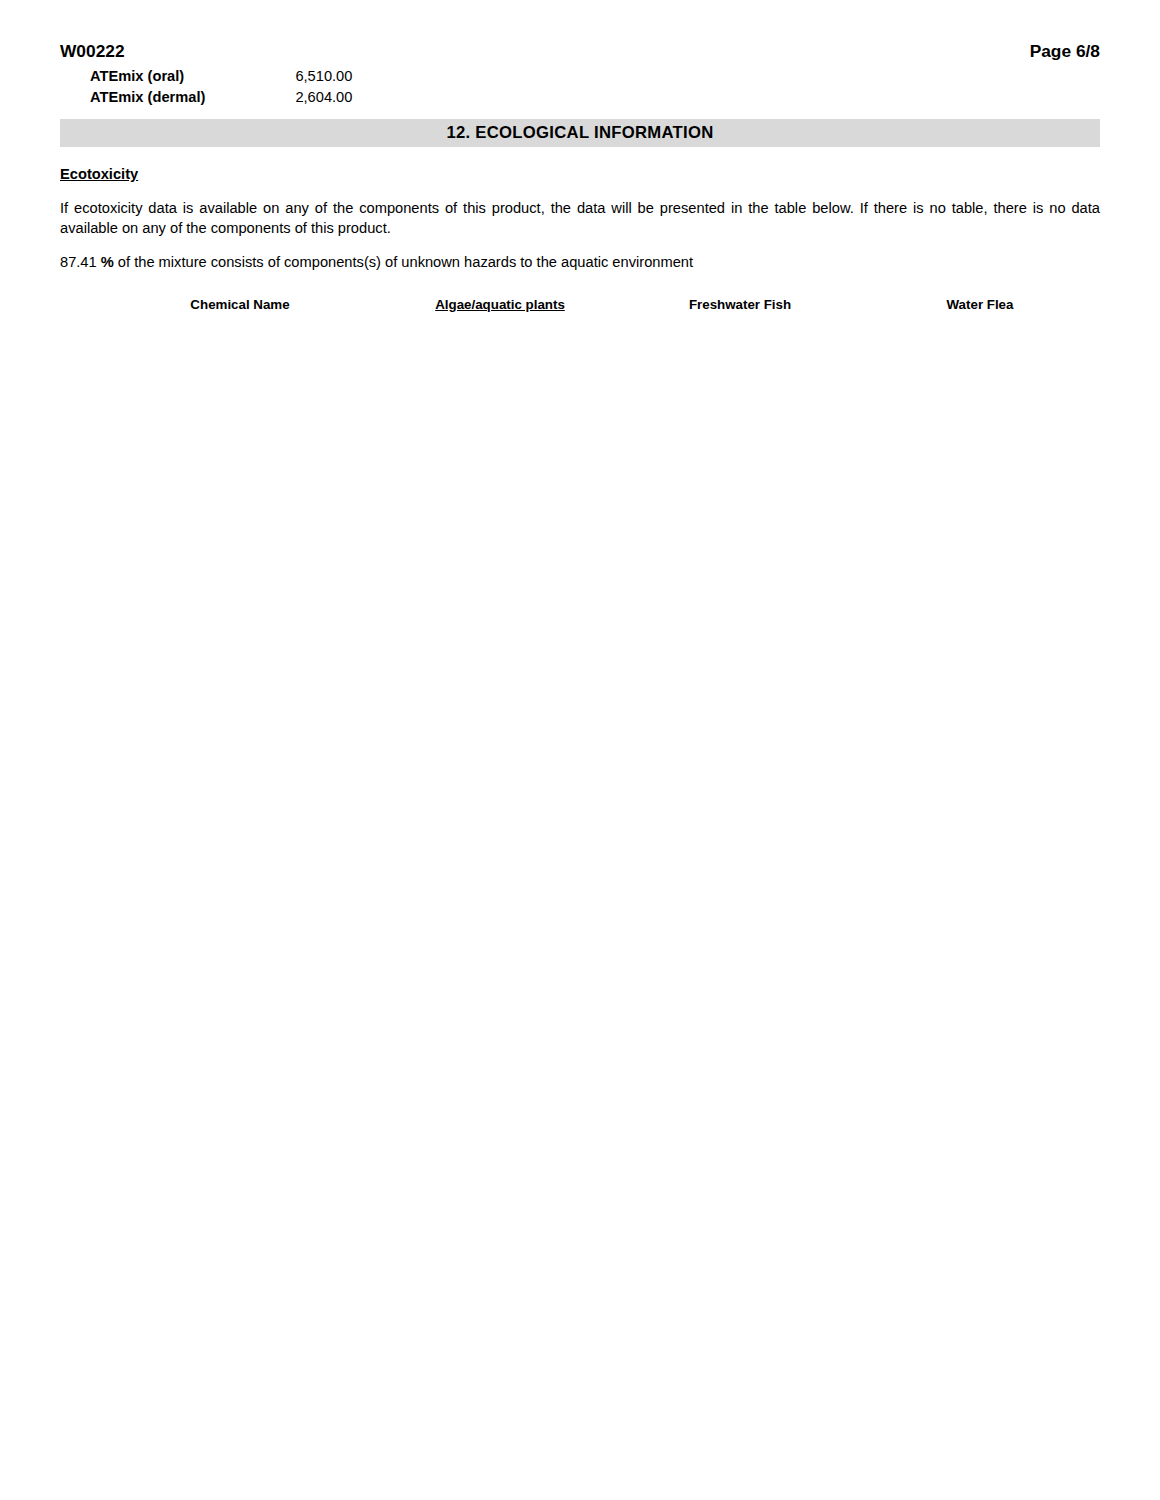W00222 Page 6/8
| ATEmix (oral) | 6,510.00 |
| ATEmix (dermal) | 2,604.00 |
12. ECOLOGICAL INFORMATION
Ecotoxicity
If ecotoxicity data is available on any of the components of this product, the data will be presented in the table below. If there is no table, there is no data available on any of the components of this product.
87.41 % of the mixture consists of components(s) of unknown hazards to the aquatic environment
| Chemical Name | Algae/aquatic plants | Freshwater Fish | Water Flea |
| --- | --- | --- | --- |